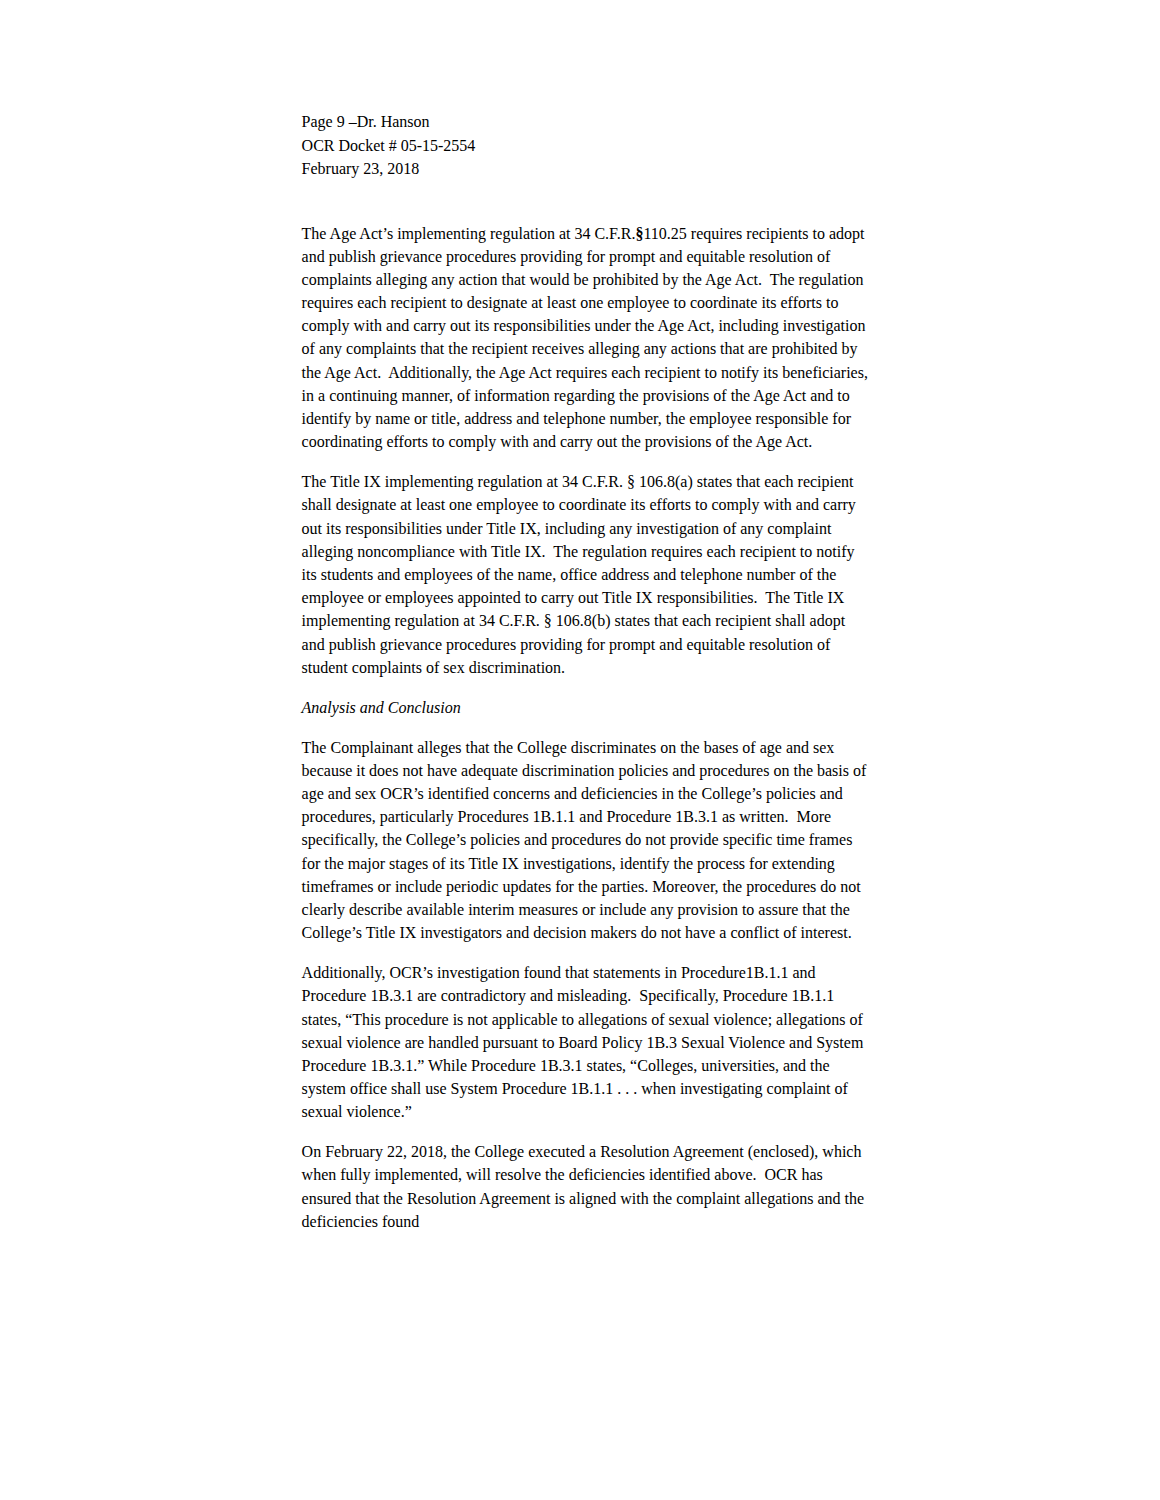Page 9 –Dr. Hanson
OCR Docket # 05-15-2554
February 23, 2018
The Age Act’s implementing regulation at 34 C.F.R.§110.25 requires recipients to adopt and publish grievance procedures providing for prompt and equitable resolution of complaints alleging any action that would be prohibited by the Age Act. The regulation requires each recipient to designate at least one employee to coordinate its efforts to comply with and carry out its responsibilities under the Age Act, including investigation of any complaints that the recipient receives alleging any actions that are prohibited by the Age Act. Additionally, the Age Act requires each recipient to notify its beneficiaries, in a continuing manner, of information regarding the provisions of the Age Act and to identify by name or title, address and telephone number, the employee responsible for coordinating efforts to comply with and carry out the provisions of the Age Act.
The Title IX implementing regulation at 34 C.F.R. § 106.8(a) states that each recipient shall designate at least one employee to coordinate its efforts to comply with and carry out its responsibilities under Title IX, including any investigation of any complaint alleging noncompliance with Title IX. The regulation requires each recipient to notify its students and employees of the name, office address and telephone number of the employee or employees appointed to carry out Title IX responsibilities. The Title IX implementing regulation at 34 C.F.R. § 106.8(b) states that each recipient shall adopt and publish grievance procedures providing for prompt and equitable resolution of student complaints of sex discrimination.
Analysis and Conclusion
The Complainant alleges that the College discriminates on the bases of age and sex because it does not have adequate discrimination policies and procedures on the basis of age and sex OCR’s identified concerns and deficiencies in the College’s policies and procedures, particularly Procedures 1B.1.1 and Procedure 1B.3.1 as written. More specifically, the College’s policies and procedures do not provide specific time frames for the major stages of its Title IX investigations, identify the process for extending timeframes or include periodic updates for the parties. Moreover, the procedures do not clearly describe available interim measures or include any provision to assure that the College’s Title IX investigators and decision makers do not have a conflict of interest.
Additionally, OCR’s investigation found that statements in Procedure1B.1.1 and Procedure 1B.3.1 are contradictory and misleading. Specifically, Procedure 1B.1.1 states, “This procedure is not applicable to allegations of sexual violence; allegations of sexual violence are handled pursuant to Board Policy 1B.3 Sexual Violence and System Procedure 1B.3.1.” While Procedure 1B.3.1 states, “Colleges, universities, and the system office shall use System Procedure 1B.1.1 . . . when investigating complaint of sexual violence.”
On February 22, 2018, the College executed a Resolution Agreement (enclosed), which when fully implemented, will resolve the deficiencies identified above. OCR has ensured that the Resolution Agreement is aligned with the complaint allegations and the deficiencies found